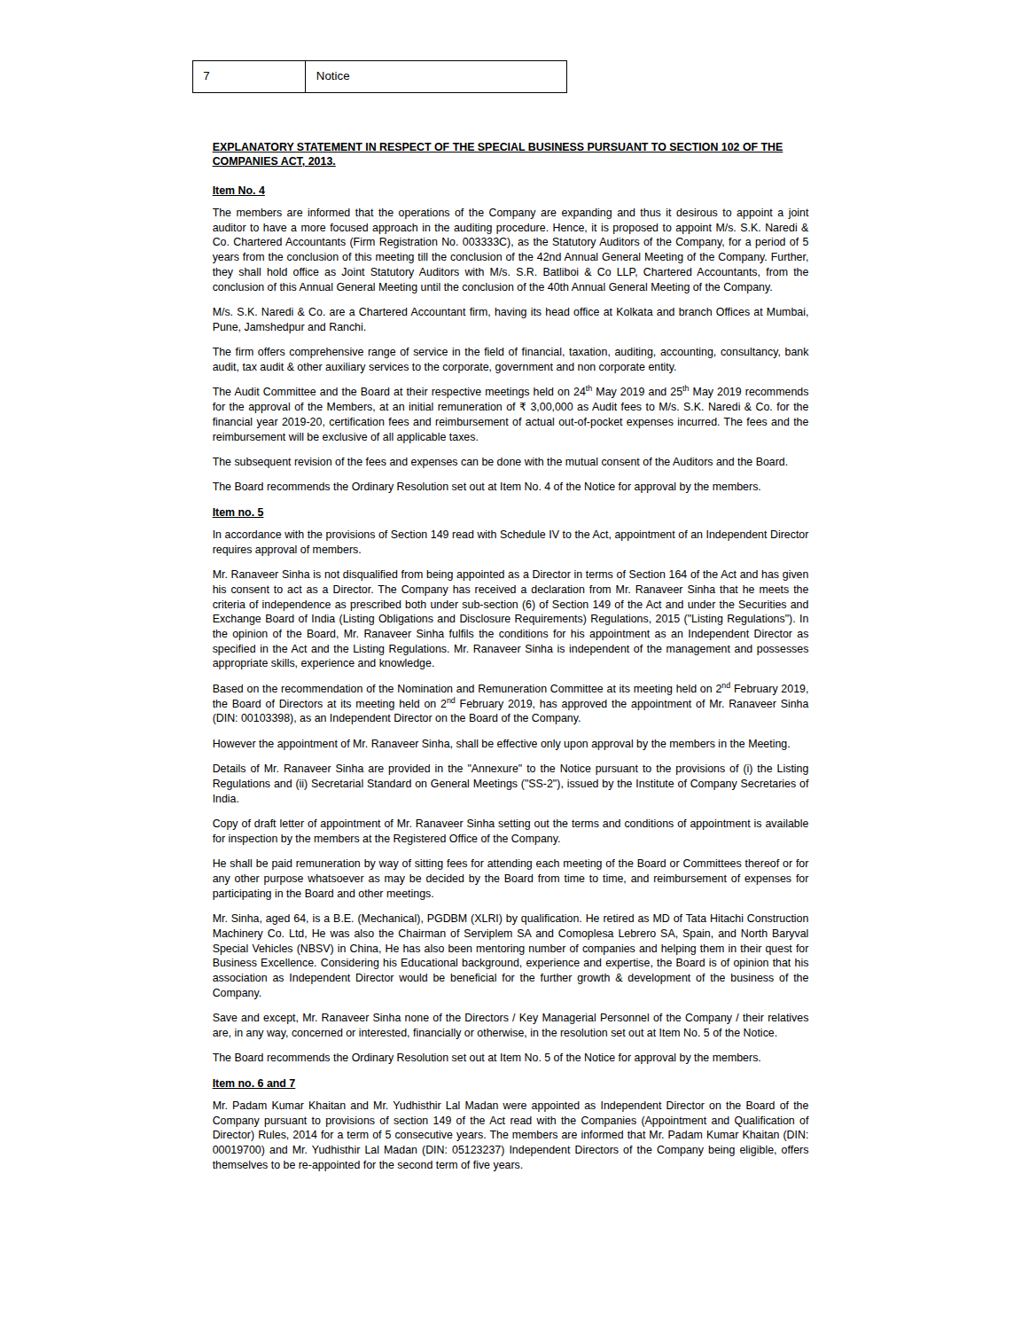7
Notice
EXPLANATORY STATEMENT IN RESPECT OF THE SPECIAL BUSINESS PURSUANT TO SECTION 102 OF THE COMPANIES ACT, 2013.
Item No. 4
The members are informed that the operations of the Company are expanding and thus it desirous to appoint a joint auditor to have a more focused approach in the auditing procedure. Hence, it is proposed to appoint M/s. S.K. Naredi & Co. Chartered Accountants (Firm Registration No. 003333C), as the Statutory Auditors of the Company, for a period of 5 years from the conclusion of this meeting till the conclusion of the 42nd Annual General Meeting of the Company. Further, they shall hold office as Joint Statutory Auditors with M/s. S.R. Batliboi & Co LLP, Chartered Accountants, from the conclusion of this Annual General Meeting until the conclusion of the 40th Annual General Meeting of the Company.
M/s. S.K. Naredi & Co. are a Chartered Accountant firm, having its head office at Kolkata and branch Offices at Mumbai, Pune, Jamshedpur and Ranchi.
The firm offers comprehensive range of service in the field of financial, taxation, auditing, accounting, consultancy, bank audit, tax audit & other auxiliary services to the corporate, government and non corporate entity.
The Audit Committee and the Board at their respective meetings held on 24th May 2019 and 25th May 2019 recommends for the approval of the Members, at an initial remuneration of ₹ 3,00,000 as Audit fees to M/s. S.K. Naredi & Co. for the financial year 2019-20, certification fees and reimbursement of actual out-of-pocket expenses incurred. The fees and the reimbursement will be exclusive of all applicable taxes.
The subsequent revision of the fees and expenses can be done with the mutual consent of the Auditors and the Board.
The Board recommends the Ordinary Resolution set out at Item No. 4 of the Notice for approval by the members.
Item no. 5
In accordance with the provisions of Section 149 read with Schedule IV to the Act, appointment of an Independent Director requires approval of members.
Mr. Ranaveer Sinha is not disqualified from being appointed as a Director in terms of Section 164 of the Act and has given his consent to act as a Director. The Company has received a declaration from Mr. Ranaveer Sinha that he meets the criteria of independence as prescribed both under sub-section (6) of Section 149 of the Act and under the Securities and Exchange Board of India (Listing Obligations and Disclosure Requirements) Regulations, 2015 ("Listing Regulations"). In the opinion of the Board, Mr. Ranaveer Sinha fulfils the conditions for his appointment as an Independent Director as specified in the Act and the Listing Regulations. Mr. Ranaveer Sinha is independent of the management and possesses appropriate skills, experience and knowledge.
Based on the recommendation of the Nomination and Remuneration Committee at its meeting held on 2nd February 2019, the Board of Directors at its meeting held on 2nd February 2019, has approved the appointment of Mr. Ranaveer Sinha (DIN: 00103398), as an Independent Director on the Board of the Company.
However the appointment of Mr. Ranaveer Sinha, shall be effective only upon approval by the members in the Meeting.
Details of Mr. Ranaveer Sinha are provided in the "Annexure" to the Notice pursuant to the provisions of (i) the Listing Regulations and (ii) Secretarial Standard on General Meetings ("SS-2"), issued by the Institute of Company Secretaries of India.
Copy of draft letter of appointment of Mr. Ranaveer Sinha setting out the terms and conditions of appointment is available for inspection by the members at the Registered Office of the Company.
He shall be paid remuneration by way of sitting fees for attending each meeting of the Board or Committees thereof or for any other purpose whatsoever as may be decided by the Board from time to time, and reimbursement of expenses for participating in the Board and other meetings.
Mr. Sinha, aged 64, is a B.E. (Mechanical), PGDBM (XLRI) by qualification. He retired as MD of Tata Hitachi Construction Machinery Co. Ltd, He was also the Chairman of Serviplem SA and Comoplesa Lebrero SA, Spain, and North Baryval Special Vehicles (NBSV) in China, He has also been mentoring number of companies and helping them in their quest for Business Excellence. Considering his Educational background, experience and expertise, the Board is of opinion that his association as Independent Director would be beneficial for the further growth & development of the business of the Company.
Save and except, Mr. Ranaveer Sinha none of the Directors / Key Managerial Personnel of the Company / their relatives are, in any way, concerned or interested, financially or otherwise, in the resolution set out at Item No. 5 of the Notice.
The Board recommends the Ordinary Resolution set out at Item No. 5 of the Notice for approval by the members.
Item no. 6 and 7
Mr. Padam Kumar Khaitan and Mr. Yudhisthir Lal Madan were appointed as Independent Director on the Board of the Company pursuant to provisions of section 149 of the Act read with the Companies (Appointment and Qualification of Director) Rules, 2014 for a term of 5 consecutive years. The members are informed that Mr. Padam Kumar Khaitan (DIN: 00019700) and Mr. Yudhisthir Lal Madan (DIN: 05123237) Independent Directors of the Company being eligible, offers themselves to be re-appointed for the second term of five years.